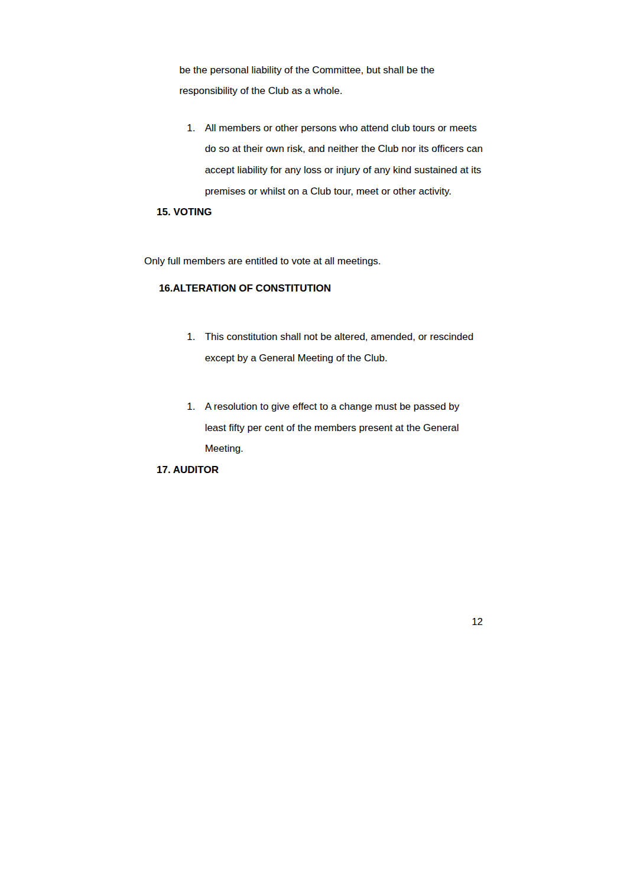be the personal liability of the Committee, but shall be the responsibility of the Club as a whole.
All members or other persons who attend club tours or meets do so at their own risk, and neither the Club nor its officers can accept liability for any loss or injury of any kind sustained at its premises or whilst on a Club tour, meet or other activity.
15. VOTING
Only full members are entitled to vote at all meetings.
16.ALTERATION OF CONSTITUTION
This constitution shall not be altered, amended, or rescinded except by a General Meeting of the Club.
A resolution to give effect to a change must be passed by least fifty per cent of the members present at the General Meeting.
17. AUDITOR
12